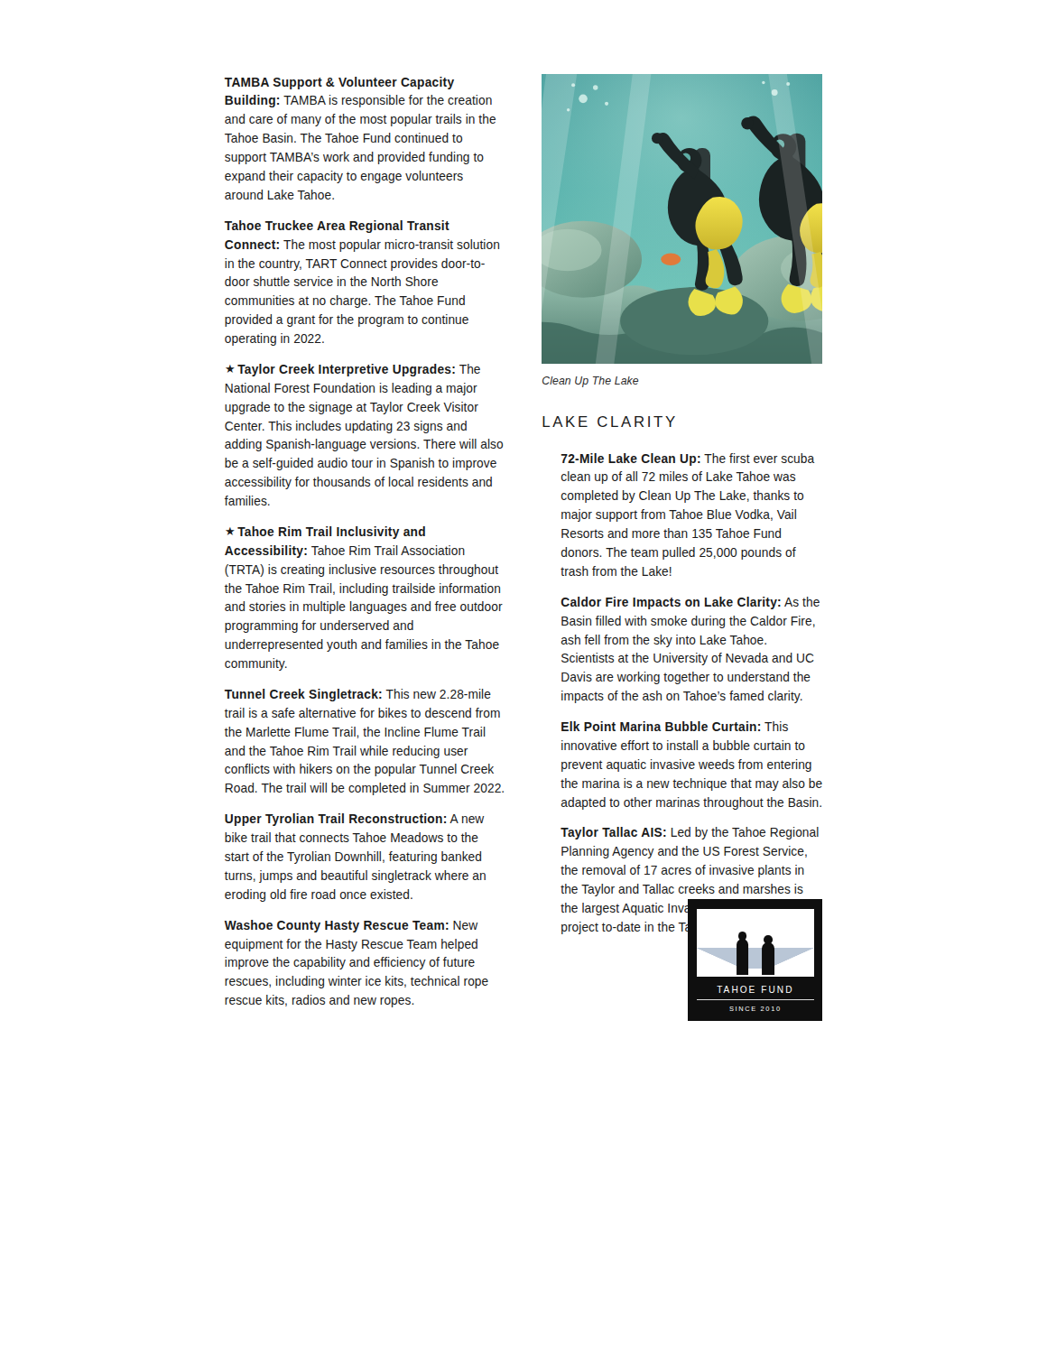TAMBA Support & Volunteer Capacity Building: TAMBA is responsible for the creation and care of many of the most popular trails in the Tahoe Basin. The Tahoe Fund continued to support TAMBA’s work and provided funding to expand their capacity to engage volunteers around Lake Tahoe.
Tahoe Truckee Area Regional Transit Connect: The most popular micro-transit solution in the country, TART Connect provides door-to-door shuttle service in the North Shore communities at no charge. The Tahoe Fund provided a grant for the program to continue operating in 2022.
★Taylor Creek Interpretive Upgrades: The National Forest Foundation is leading a major upgrade to the signage at Taylor Creek Visitor Center. This includes updating 23 signs and adding Spanish-language versions. There will also be a self-guided audio tour in Spanish to improve accessibility for thousands of local residents and families.
★Tahoe Rim Trail Inclusivity and Accessibility: Tahoe Rim Trail Association (TRTA) is creating inclusive resources throughout the Tahoe Rim Trail, including trailside information and stories in multiple languages and free outdoor programming for underserved and underrepresented youth and families in the Tahoe community.
Tunnel Creek Singletrack: This new 2.28-mile trail is a safe alternative for bikes to descend from the Marlette Flume Trail, the Incline Flume Trail and the Tahoe Rim Trail while reducing user conflicts with hikers on the popular Tunnel Creek Road. The trail will be completed in Summer 2022.
Upper Tyrolian Trail Reconstruction: A new bike trail that connects Tahoe Meadows to the start of the Tyrolian Downhill, featuring banked turns, jumps and beautiful singletrack where an eroding old fire road once existed.
Washoe County Hasty Rescue Team: New equipment for the Hasty Rescue Team helped improve the capability and efficiency of future rescues, including winter ice kits, technical rope rescue kits, radios and new ropes.
Clean Up The Lake
Lake Clarity
72-Mile Lake Clean Up: The first ever scuba clean up of all 72 miles of Lake Tahoe was completed by Clean Up The Lake, thanks to major support from Tahoe Blue Vodka, Vail Resorts and more than 135 Tahoe Fund donors. The team pulled 25,000 pounds of trash from the Lake!
Caldor Fire Impacts on Lake Clarity: As the Basin filled with smoke during the Caldor Fire, ash fell from the sky into Lake Tahoe. Scientists at the University of Nevada and UC Davis are working together to understand the impacts of the ash on Tahoe’s famed clarity.
Elk Point Marina Bubble Curtain: This innovative effort to install a bubble curtain to prevent aquatic invasive weeds from entering the marina is a new technique that may also be adapted to other marinas throughout the Basin.
Taylor Tallac AIS: Led by the Tahoe Regional Planning Agency and the US Forest Service, the removal of 17 acres of invasive plants in the Taylor and Tallac creeks and marshes is the largest Aquatic Invasive Species (AIS) project to-date in the Tahoe Basin.
TAHOE FUND
SINCE 2010